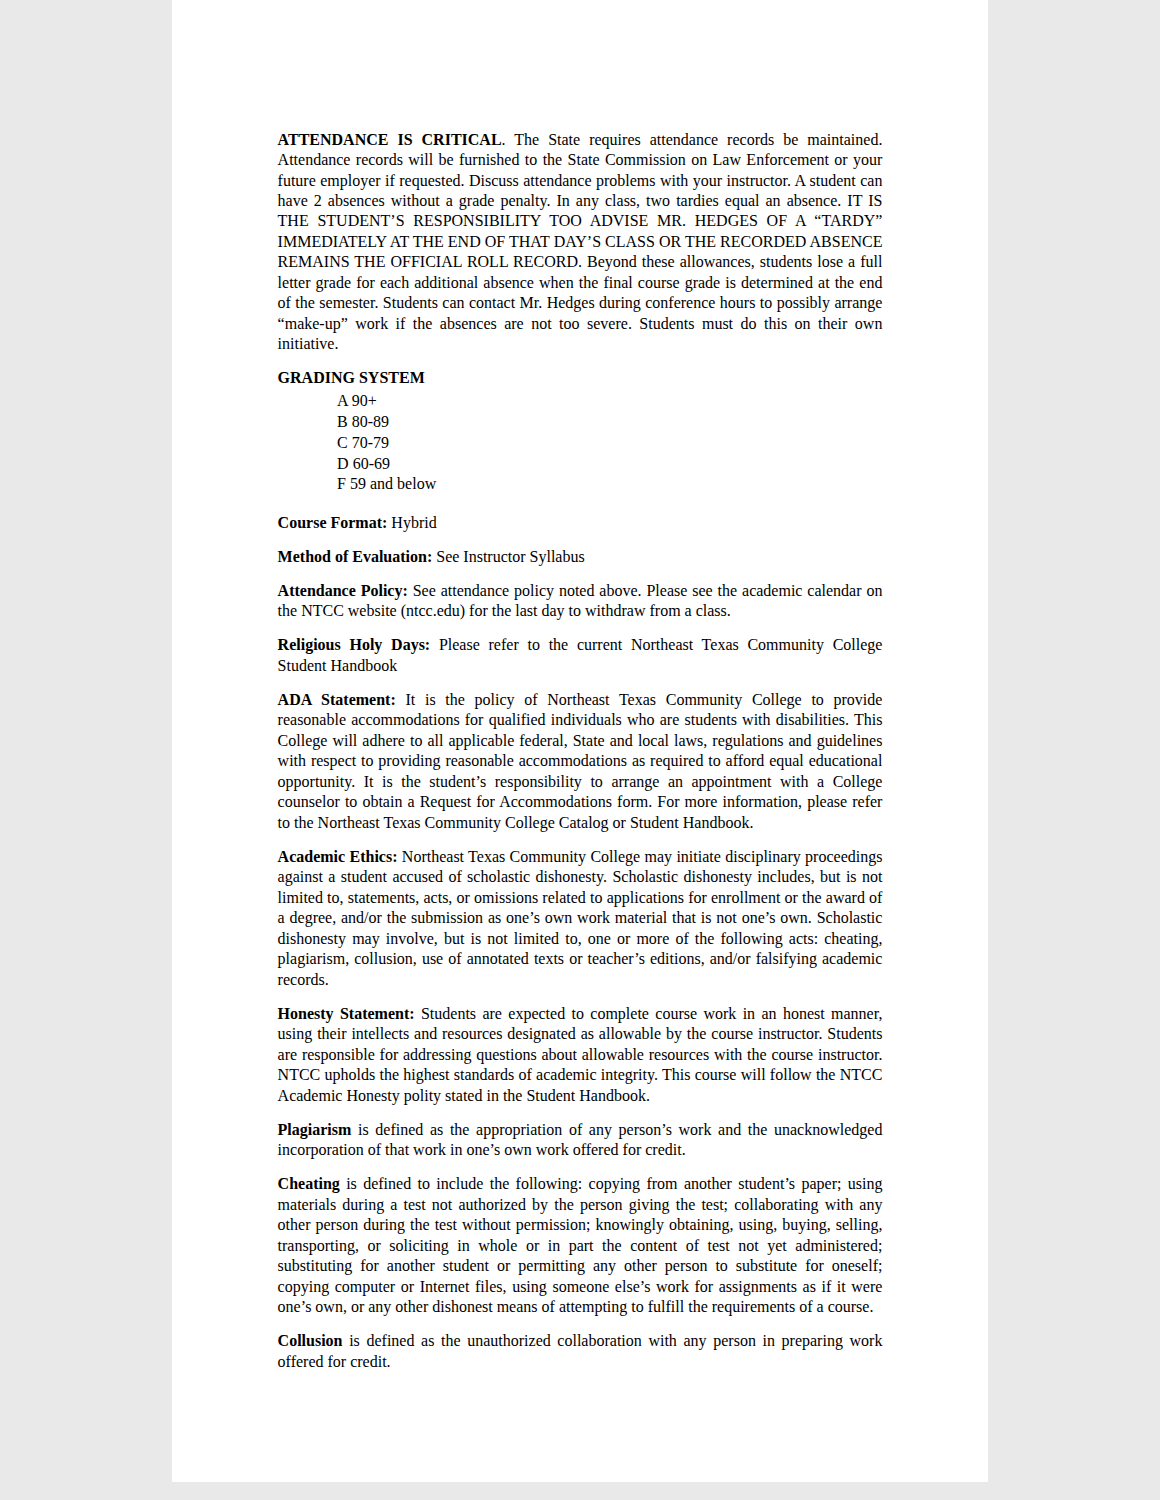ATTENDANCE IS CRITICAL. The State requires attendance records be maintained. Attendance records will be furnished to the State Commission on Law Enforcement or your future employer if requested. Discuss attendance problems with your instructor. A student can have 2 absences without a grade penalty. In any class, two tardies equal an absence. IT IS THE STUDENT’S RESPONSIBILITY TOO ADVISE MR. HEDGES OF A “TARDY” IMMEDIATELY AT THE END OF THAT DAY’S CLASS OR THE RECORDED ABSENCE REMAINS THE OFFICIAL ROLL RECORD. Beyond these allowances, students lose a full letter grade for each additional absence when the final course grade is determined at the end of the semester. Students can contact Mr. Hedges during conference hours to possibly arrange “make-up” work if the absences are not too severe. Students must do this on their own initiative.
GRADING SYSTEM
A 90+
B 80-89
C 70-79
D 60-69
F 59 and below
Course Format: Hybrid
Method of Evaluation: See Instructor Syllabus
Attendance Policy: See attendance policy noted above. Please see the academic calendar on the NTCC website (ntcc.edu) for the last day to withdraw from a class.
Religious Holy Days: Please refer to the current Northeast Texas Community College Student Handbook
ADA Statement: It is the policy of Northeast Texas Community College to provide reasonable accommodations for qualified individuals who are students with disabilities. This College will adhere to all applicable federal, State and local laws, regulations and guidelines with respect to providing reasonable accommodations as required to afford equal educational opportunity. It is the student’s responsibility to arrange an appointment with a College counselor to obtain a Request for Accommodations form. For more information, please refer to the Northeast Texas Community College Catalog or Student Handbook.
Academic Ethics: Northeast Texas Community College may initiate disciplinary proceedings against a student accused of scholastic dishonesty. Scholastic dishonesty includes, but is not limited to, statements, acts, or omissions related to applications for enrollment or the award of a degree, and/or the submission as one’s own work material that is not one’s own. Scholastic dishonesty may involve, but is not limited to, one or more of the following acts: cheating, plagiarism, collusion, use of annotated texts or teacher’s editions, and/or falsifying academic records.
Honesty Statement: Students are expected to complete course work in an honest manner, using their intellects and resources designated as allowable by the course instructor. Students are responsible for addressing questions about allowable resources with the course instructor. NTCC upholds the highest standards of academic integrity. This course will follow the NTCC Academic Honesty polity stated in the Student Handbook.
Plagiarism is defined as the appropriation of any person’s work and the unacknowledged incorporation of that work in one’s own work offered for credit.
Cheating is defined to include the following: copying from another student’s paper; using materials during a test not authorized by the person giving the test; collaborating with any other person during the test without permission; knowingly obtaining, using, buying, selling, transporting, or soliciting in whole or in part the content of test not yet administered; substituting for another student or permitting any other person to substitute for oneself; copying computer or Internet files, using someone else’s work for assignments as if it were one’s own, or any other dishonest means of attempting to fulfill the requirements of a course.
Collusion is defined as the unauthorized collaboration with any person in preparing work offered for credit.